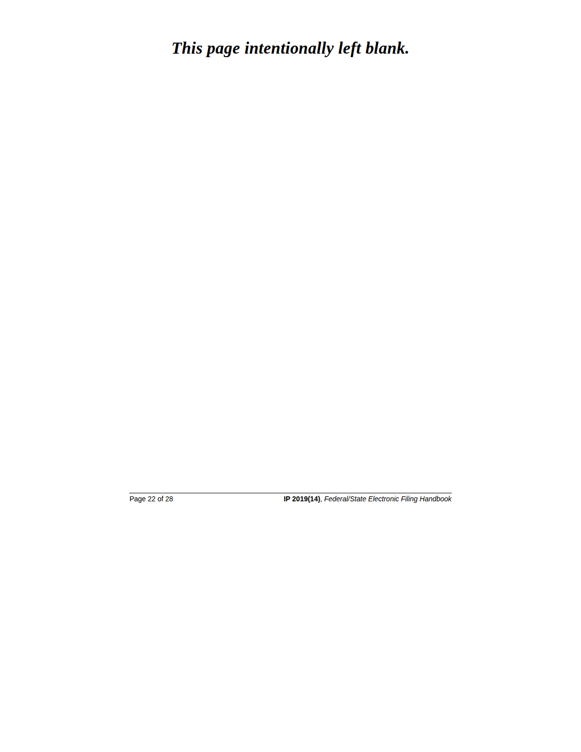This page intentionally left blank.
Page 22 of 28
IP 2019(14), Federal/State Electronic Filing Handbook